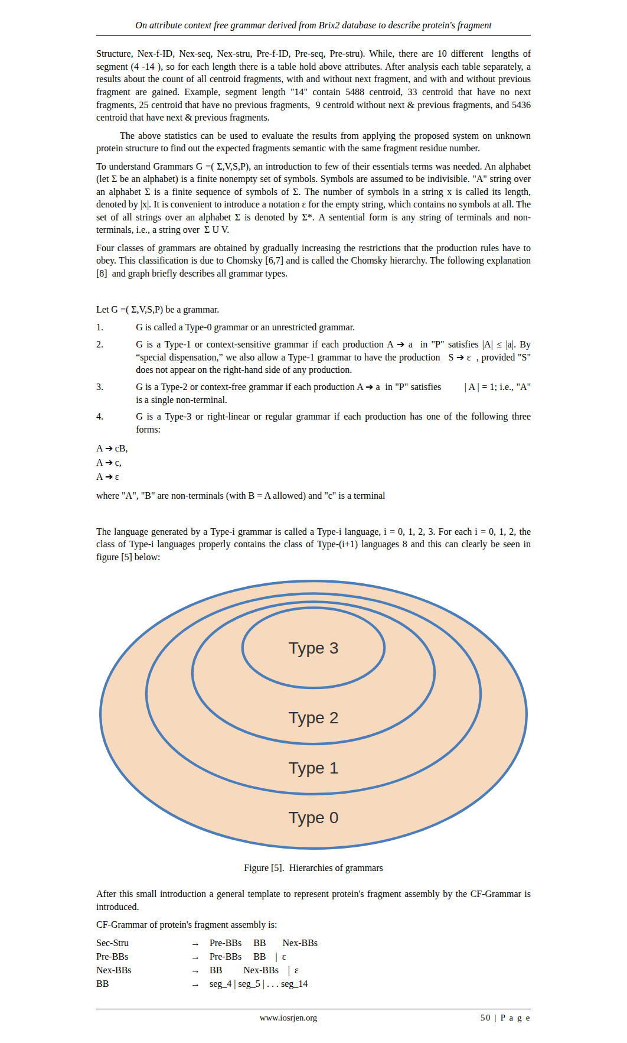On attribute context free grammar derived from Brix2 database to describe protein's fragment
Structure, Nex-f-ID, Nex-seq, Nex-stru, Pre-f-ID, Pre-seq, Pre-stru). While, there are 10 different lengths of segment (4 -14 ), so for each length there is a table hold above attributes. After analysis each table separately, a results about the count of all centroid fragments, with and without next fragment, and with and without previous fragment are gained. Example, segment length "14" contain 5488 centroid, 33 centroid that have no next fragments, 25 centroid that have no previous fragments, 9 centroid without next & previous fragments, and 5436 centroid that have next & previous fragments.
The above statistics can be used to evaluate the results from applying the proposed system on unknown protein structure to find out the expected fragments semantic with the same fragment residue number.
To understand Grammars G =( Σ,V,S,P), an introduction to few of their essentials terms was needed. An alphabet (let Σ be an alphabet) is a finite nonempty set of symbols. Symbols are assumed to be indivisible. "A" string over an alphabet Σ is a finite sequence of symbols of Σ. The number of symbols in a string x is called its length, denoted by |x|. It is convenient to introduce a notation ε for the empty string, which contains no symbols at all. The set of all strings over an alphabet Σ is denoted by Σ*. A sentential form is any string of terminals and non-terminals, i.e., a string over Σ U V.
Four classes of grammars are obtained by gradually increasing the restrictions that the production rules have to obey. This classification is due to Chomsky [6,7] and is called the Chomsky hierarchy. The following explanation [8] and graph briefly describes all grammar types.
Let G =( Σ,V,S,P) be a grammar.
G is called a Type-0 grammar or an unrestricted grammar.
G is a Type-1 or context-sensitive grammar if each production A ➔ a in "P" satisfies |A| ≤ |a|. By “special dispensation,” we also allow a Type-1 grammar to have the production S ➔ ε , provided "S" does not appear on the right-hand side of any production.
G is a Type-2 or context-free grammar if each production A ➔ a in "P" satisfies | A | = 1; i.e., "A" is a single non-terminal.
G is a Type-3 or right-linear or regular grammar if each production has one of the following three forms:
A ➔ cB,
A ➔ c,
A ➔ ε
where "A", "B" are non-terminals (with B = A allowed) and "c" is a terminal
The language generated by a Type-i grammar is called a Type-i language, i = 0, 1, 2, 3. For each i = 0, 1, 2, the class of Type-i languages properly contains the class of Type-(i+1) languages 8 and this can clearly be seen in figure [5] below:
Figure [5]. Hierarchies of grammars
After this small introduction a general template to represent protein's fragment assembly by the CF-Grammar is introduced.
CF-Grammar of protein's fragment assembly is:
| Sec-Stru | → | Pre-BBs BB Nex-BBs |
| Pre-BBs | → | Pre-BBs BB / ε |
| Nex-BBs | → | BB Nex-BBs / ε |
| BB | → | seg_4 / seg_5 / . . . seg_14 |
www.iosrjen.org 50 | P a g e